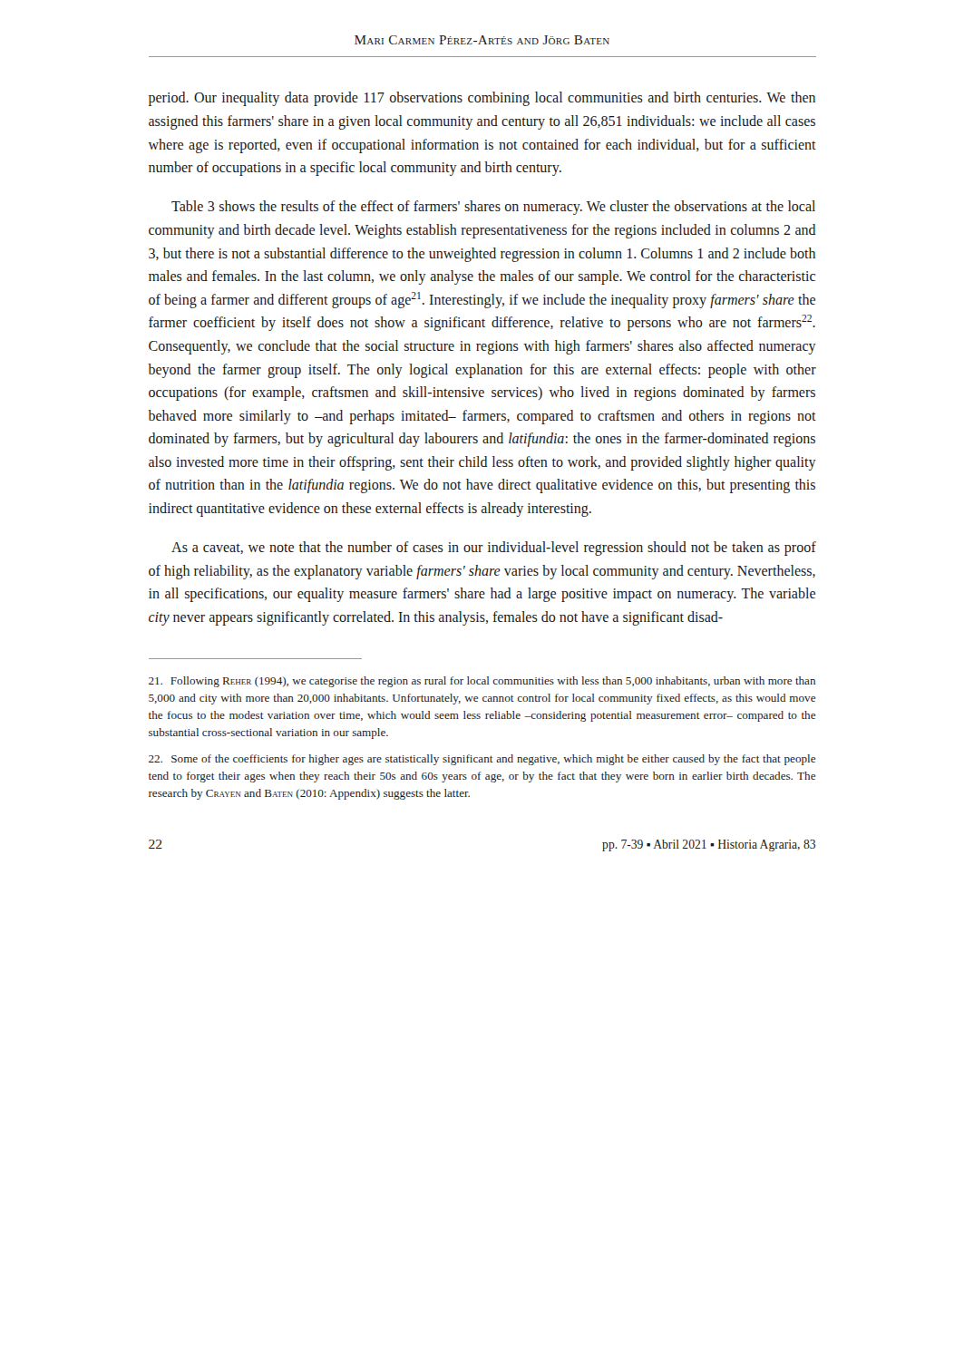Mari Carmen Pérez-Artés and Jörg Baten
period. Our inequality data provide 117 observations combining local communities and birth centuries. We then assigned this farmers' share in a given local community and century to all 26,851 individuals: we include all cases where age is reported, even if occupational information is not contained for each individual, but for a sufficient number of occupations in a specific local community and birth century.
Table 3 shows the results of the effect of farmers' shares on numeracy. We cluster the observations at the local community and birth decade level. Weights establish representativeness for the regions included in columns 2 and 3, but there is not a substantial difference to the unweighted regression in column 1. Columns 1 and 2 include both males and females. In the last column, we only analyse the males of our sample. We control for the characteristic of being a farmer and different groups of age21. Interestingly, if we include the inequality proxy farmers' share the farmer coefficient by itself does not show a significant difference, relative to persons who are not farmers22. Consequently, we conclude that the social structure in regions with high farmers' shares also affected numeracy beyond the farmer group itself. The only logical explanation for this are external effects: people with other occupations (for example, craftsmen and skill-intensive services) who lived in regions dominated by farmers behaved more similarly to –and perhaps imitated– farmers, compared to craftsmen and others in regions not dominated by farmers, but by agricultural day labourers and latifundia: the ones in the farmer-dominated regions also invested more time in their offspring, sent their child less often to work, and provided slightly higher quality of nutrition than in the latifundia regions. We do not have direct qualitative evidence on this, but presenting this indirect quantitative evidence on these external effects is already interesting.
As a caveat, we note that the number of cases in our individual-level regression should not be taken as proof of high reliability, as the explanatory variable farmers' share varies by local community and century. Nevertheless, in all specifications, our equality measure farmers' share had a large positive impact on numeracy. The variable city never appears significantly correlated. In this analysis, females do not have a significant disad-
21. Following Reher (1994), we categorise the region as rural for local communities with less than 5,000 inhabitants, urban with more than 5,000 and city with more than 20,000 inhabitants. Unfortunately, we cannot control for local community fixed effects, as this would move the focus to the modest variation over time, which would seem less reliable –considering potential measurement error– compared to the substantial cross-sectional variation in our sample.
22. Some of the coefficients for higher ages are statistically significant and negative, which might be either caused by the fact that people tend to forget their ages when they reach their 50s and 60s years of age, or by the fact that they were born in earlier birth decades. The research by Crayen and Baten (2010: Appendix) suggests the latter.
22 pp. 7-39 ▪ Abril 2021 ▪ Historia Agraria, 83